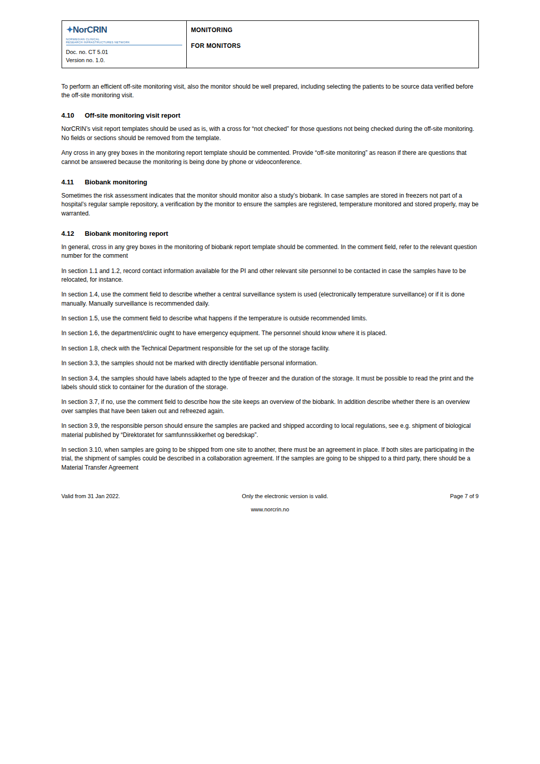| ✦ NorCRIN Norwegian Clinical Research Infrastructures Network Doc. no. CT 5.01 Version no. 1.0. | MONITORING FOR MONITORS |
To perform an efficient off-site monitoring visit, also the monitor should be well prepared, including selecting the patients to be source data verified before the off-site monitoring visit.
4.10 Off-site monitoring visit report
NorCRIN’s visit report templates should be used as is, with a cross for “not checked” for those questions not being checked during the off-site monitoring. No fields or sections should be removed from the template.
Any cross in any grey boxes in the monitoring report template should be commented. Provide “off-site monitoring” as reason if there are questions that cannot be answered because the monitoring is being done by phone or videoconference.
4.11 Biobank monitoring
Sometimes the risk assessment indicates that the monitor should monitor also a study’s biobank. In case samples are stored in freezers not part of a hospital’s regular sample repository, a verification by the monitor to ensure the samples are registered, temperature monitored and stored properly, may be warranted.
4.12 Biobank monitoring report
In general, cross in any grey boxes in the monitoring of biobank report template should be commented. In the comment field, refer to the relevant question number for the comment
In section 1.1 and 1.2, record contact information available for the PI and other relevant site personnel to be contacted in case the samples have to be relocated, for instance.
In section 1.4, use the comment field to describe whether a central surveillance system is used (electronically temperature surveillance) or if it is done manually. Manually surveillance is recommended daily.
In section 1.5, use the comment field to describe what happens if the temperature is outside recommended limits.
In section 1.6, the department/clinic ought to have emergency equipment. The personnel should know where it is placed.
In section 1.8, check with the Technical Department responsible for the set up of the storage facility.
In section 3.3, the samples should not be marked with directly identifiable personal information.
In section 3.4, the samples should have labels adapted to the type of freezer and the duration of the storage. It must be possible to read the print and the labels should stick to container for the duration of the storage.
In section 3.7, if no, use the comment field to describe how the site keeps an overview of the biobank. In addition describe whether there is an overview over samples that have been taken out and refreezed again.
In section 3.9, the responsible person should ensure the samples are packed and shipped according to local regulations, see e.g. shipment of biological material published by “Direktoratet for samfunnssikkerhet og beredskap”.
In section 3.10, when samples are going to be shipped from one site to another, there must be an agreement in place. If both sites are participating in the trial, the shipment of samples could be described in a collaboration agreement. If the samples are going to be shipped to a third party, there should be a Material Transfer Agreement
Valid from 31 Jan 2022. Only the electronic version is valid. Page 7 of 9
www.norcrin.no